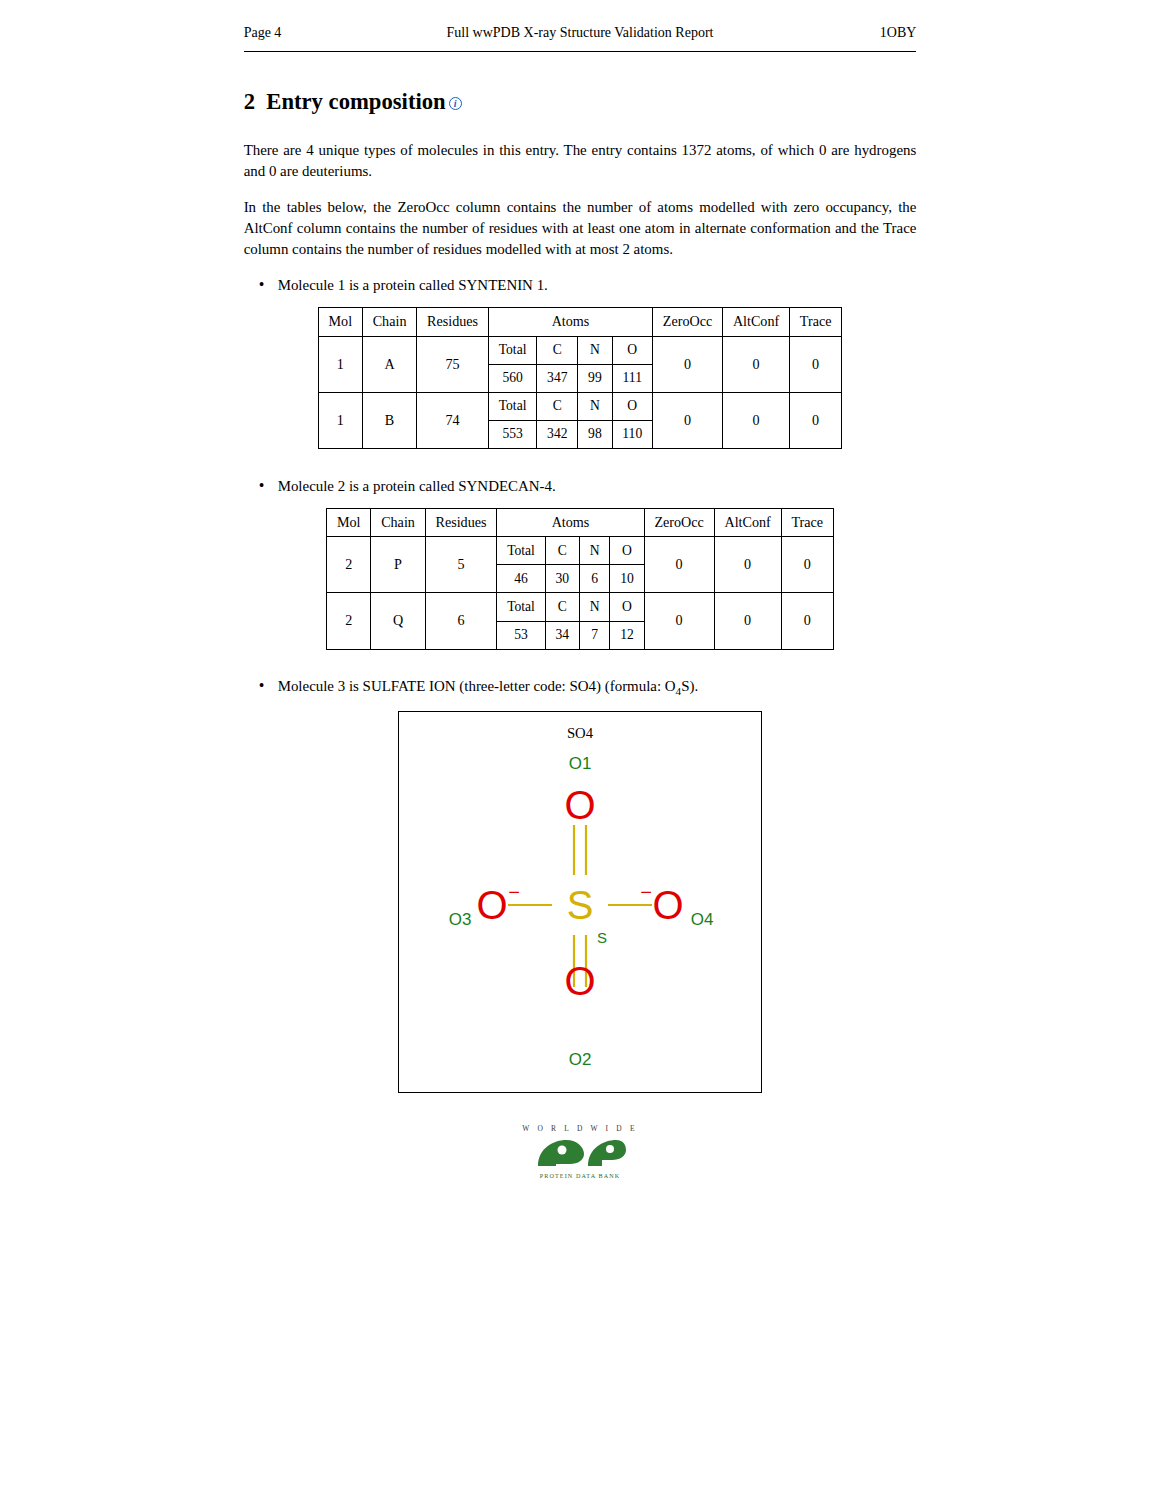Page 4
Full wwPDB X-ray Structure Validation Report
1OBY
2 Entry compositioni
There are 4 unique types of molecules in this entry. The entry contains 1372 atoms, of which 0 are hydrogens and 0 are deuteriums.
In the tables below, the ZeroOcc column contains the number of atoms modelled with zero occupancy, the AltConf column contains the number of residues with at least one atom in alternate conformation and the Trace column contains the number of residues modelled with at most 2 atoms.
Molecule 1 is a protein called SYNTENIN 1.
| Mol | Chain | Residues | Atoms | ZeroOcc | AltConf | Trace |
| --- | --- | --- | --- | --- | --- | --- |
| 1 | A | 75 | Total | C | N | O | 0 | 0 | 0 |
| 560 | 347 | 99 | 111 |
| 1 | B | 74 | Total | C | N | O | 0 | 0 | 0 |
| 553 | 342 | 98 | 110 |
Molecule 2 is a protein called SYNDECAN-4.
| Mol | Chain | Residues | Atoms | ZeroOcc | AltConf | Trace |
| --- | --- | --- | --- | --- | --- | --- |
| 2 | P | 5 | Total | C | N | O | 0 | 0 | 0 |
| 46 | 30 | 6 | 10 |
| 2 | Q | 6 | Total | C | N | O | 0 | 0 | 0 |
| 53 | 34 | 7 | 12 |
Molecule 3 is SULFATE ION (three-letter code: SO4) (formula: O4S).
SO4
O1 O2 O3 O4 S O O O O S − −
W O R L D W I D E
PROTEIN DATA BANK